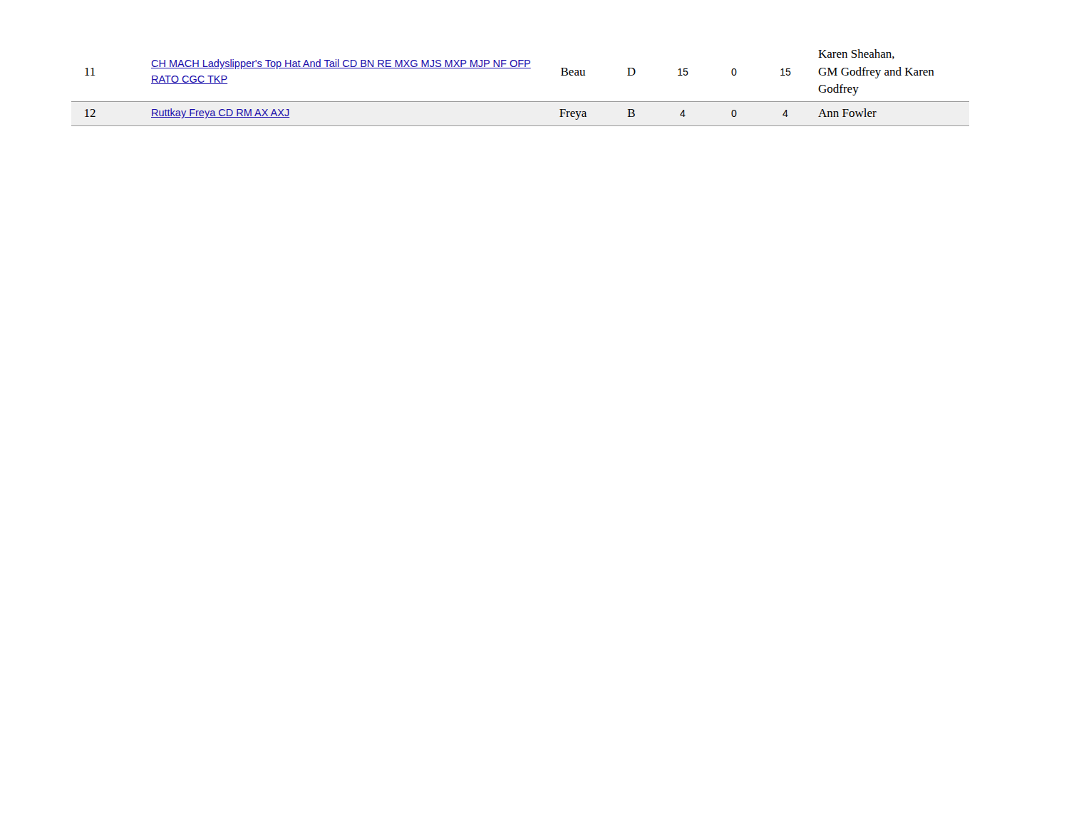| 11 | CH MACH Ladyslipper's Top Hat And Tail CD BN RE MXG MJS MXP MJP NF OFP RATO CGC TKP | Beau | D | 15 | 0 | 15 | Karen Sheahan, GM Godfrey and Karen Godfrey |
| 12 | Ruttkay Freya CD RM AX AXJ | Freya | B | 4 | 0 | 4 | Ann Fowler |